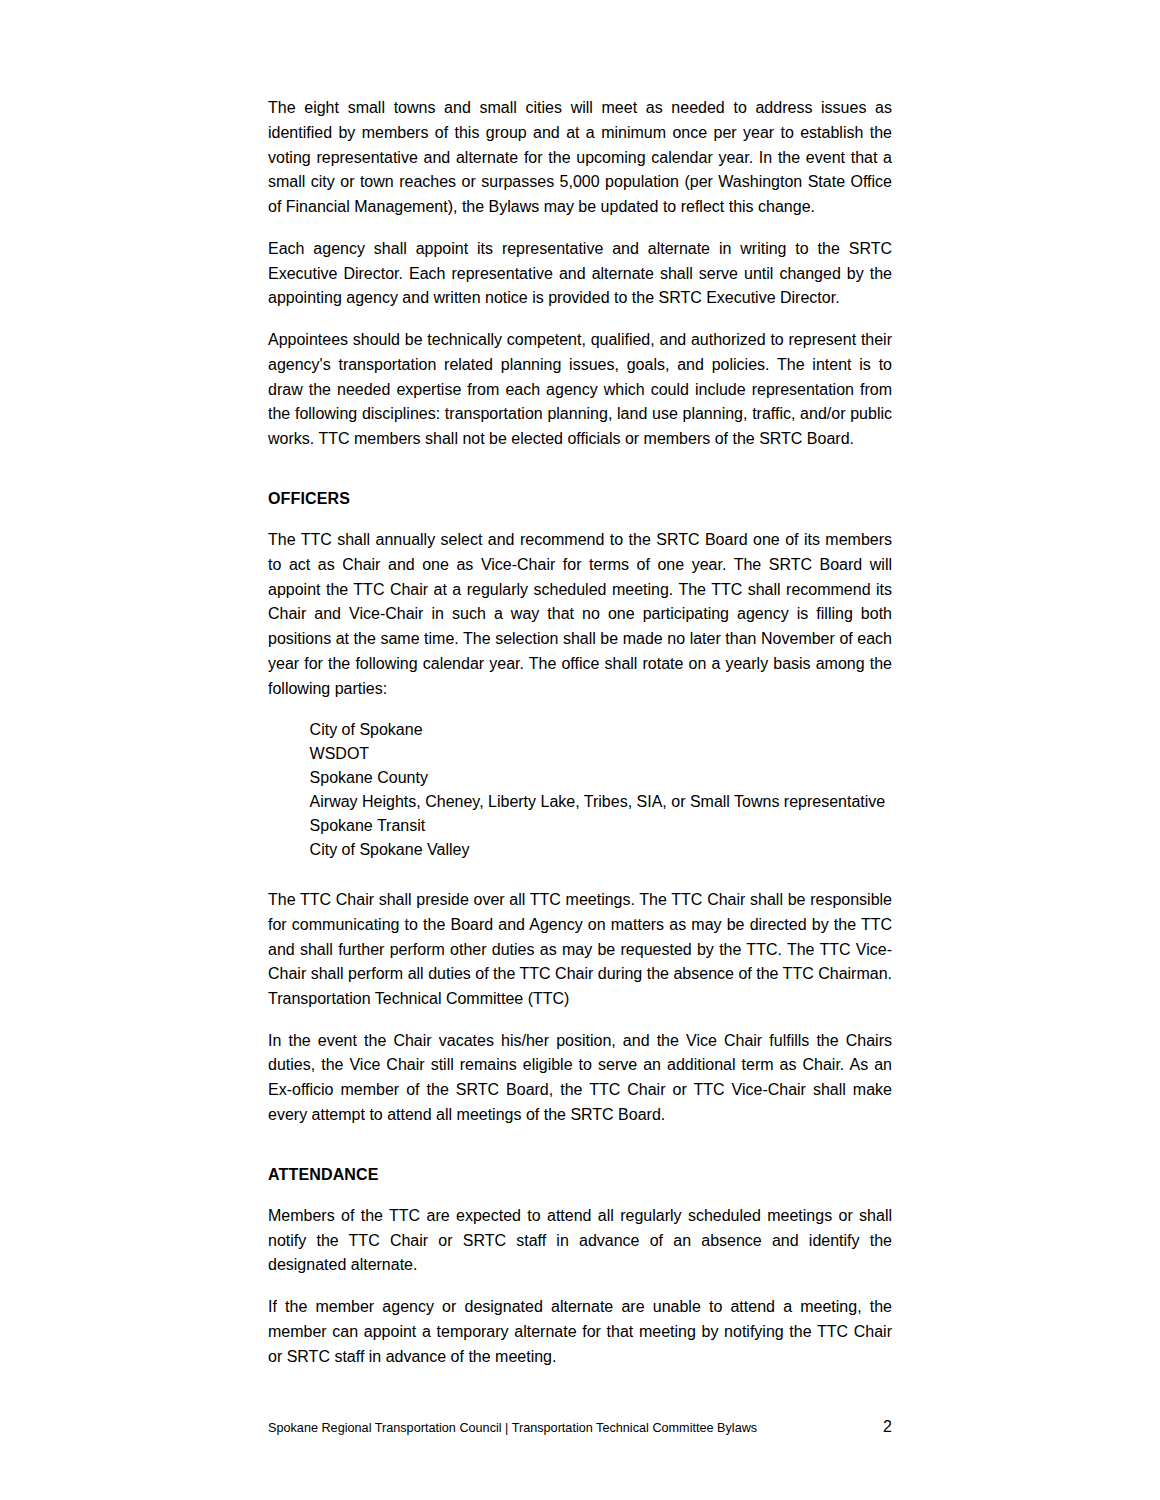The eight small towns and small cities will meet as needed to address issues as identified by members of this group and at a minimum once per year to establish the voting representative and alternate for the upcoming calendar year. In the event that a small city or town reaches or surpasses 5,000 population (per Washington State Office of Financial Management), the Bylaws may be updated to reflect this change.
Each agency shall appoint its representative and alternate in writing to the SRTC Executive Director. Each representative and alternate shall serve until changed by the appointing agency and written notice is provided to the SRTC Executive Director.
Appointees should be technically competent, qualified, and authorized to represent their agency's transportation related planning issues, goals, and policies. The intent is to draw the needed expertise from each agency which could include representation from the following disciplines: transportation planning, land use planning, traffic, and/or public works. TTC members shall not be elected officials or members of the SRTC Board.
Officers
The TTC shall annually select and recommend to the SRTC Board one of its members to act as Chair and one as Vice-Chair for terms of one year. The SRTC Board will appoint the TTC Chair at a regularly scheduled meeting. The TTC shall recommend its Chair and Vice-Chair in such a way that no one participating agency is filling both positions at the same time. The selection shall be made no later than November of each year for the following calendar year. The office shall rotate on a yearly basis among the following parties:
City of Spokane
WSDOT
Spokane County
Airway Heights, Cheney, Liberty Lake, Tribes, SIA, or Small Towns representative
Spokane Transit
City of Spokane Valley
The TTC Chair shall preside over all TTC meetings. The TTC Chair shall be responsible for communicating to the Board and Agency on matters as may be directed by the TTC and shall further perform other duties as may be requested by the TTC. The TTC Vice-Chair shall perform all duties of the TTC Chair during the absence of the TTC Chairman. Transportation Technical Committee (TTC)
In the event the Chair vacates his/her position, and the Vice Chair fulfills the Chairs duties, the Vice Chair still remains eligible to serve an additional term as Chair. As an Ex-officio member of the SRTC Board, the TTC Chair or TTC Vice-Chair shall make every attempt to attend all meetings of the SRTC Board.
Attendance
Members of the TTC are expected to attend all regularly scheduled meetings or shall notify the TTC Chair or SRTC staff in advance of an absence and identify the designated alternate.
If the member agency or designated alternate are unable to attend a meeting, the member can appoint a temporary alternate for that meeting by notifying the TTC Chair or SRTC staff in advance of the meeting.
Spokane Regional Transportation Council | Transportation Technical Committee Bylaws 2